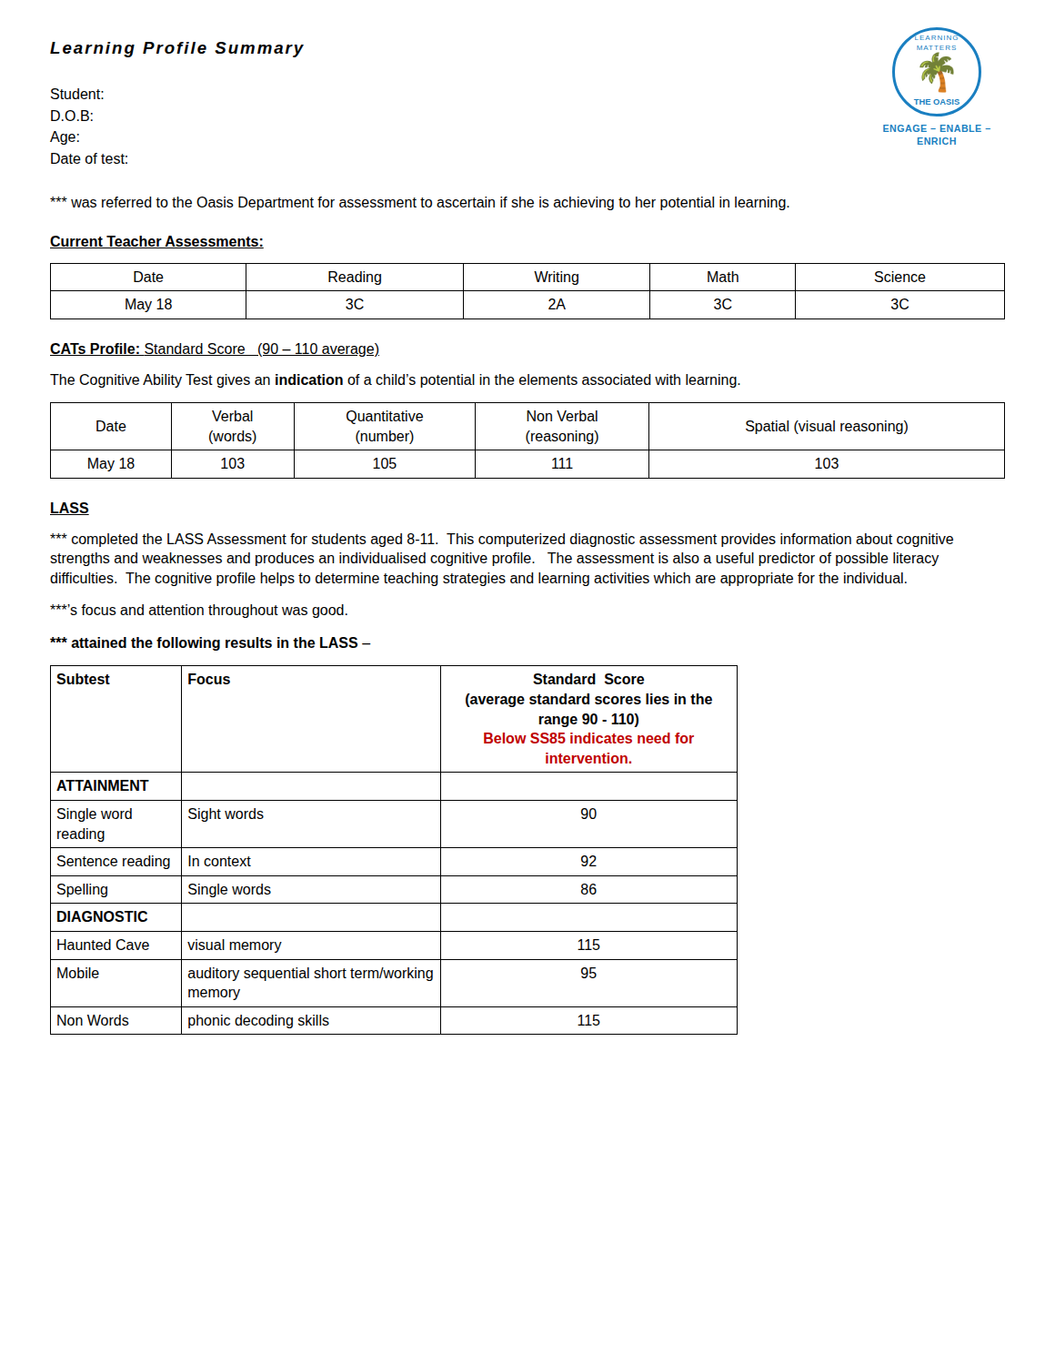LEARNING MATTERS
🌴
THE OASIS
ENGAGE – ENABLE – ENRICH
Learning Profile Summary
Student:
D.O.B:
Age:
Date of test:
*** was referred to the Oasis Department for assessment to ascertain if she is achieving to her potential in learning.
Current Teacher Assessments:
| Date | Reading | Writing | Math | Science |
| --- | --- | --- | --- | --- |
| May 18 | 3C | 2A | 3C | 3C |
CATs Profile: Standard Score (90 – 110 average)
The Cognitive Ability Test gives an indication of a child’s potential in the elements associated with learning.
| Date | Verbal (words) | Quantitative (number) | Non Verbal (reasoning) | Spatial (visual reasoning) |
| --- | --- | --- | --- | --- |
| May 18 | 103 | 105 | 111 | 103 |
LASS
*** completed the LASS Assessment for students aged 8-11. This computerized diagnostic assessment provides information about cognitive strengths and weaknesses and produces an individualised cognitive profile. The assessment is also a useful predictor of possible literacy difficulties. The cognitive profile helps to determine teaching strategies and learning activities which are appropriate for the individual.
***’s focus and attention throughout was good.
*** attained the following results in the LASS –
| Subtest | Focus | Standard Score (average standard scores lies in the range 90 - 110) Below SS85 indicates need for intervention. |
| --- | --- | --- |
| ATTAINMENT | | |
| Single word reading | Sight words | 90 |
| Sentence reading | In context | 92 |
| Spelling | Single words | 86 |
| DIAGNOSTIC | | |
| Haunted Cave | visual memory | 115 |
| Mobile | auditory sequential short term/working memory | 95 |
| Non Words | phonic decoding skills | 115 |